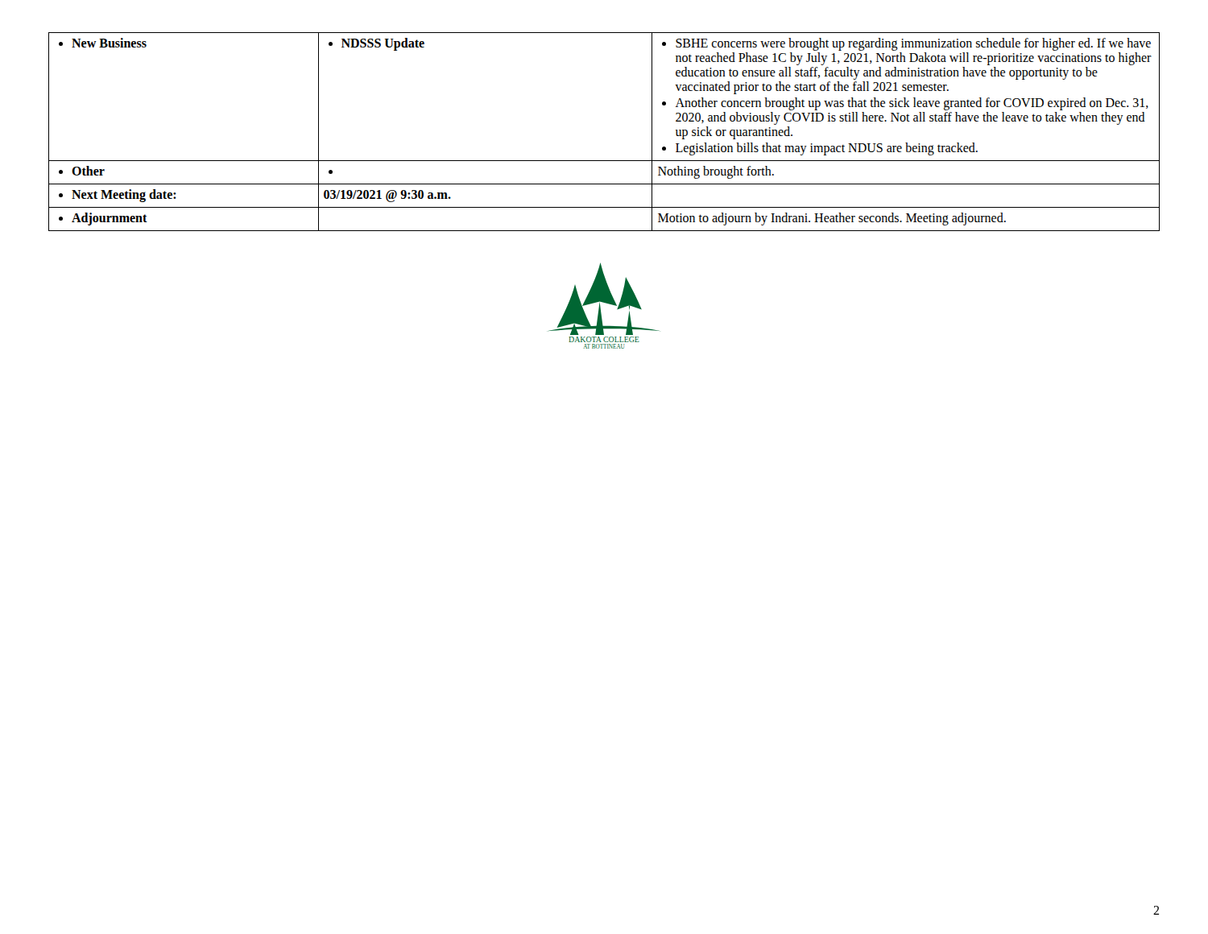| New Business | NDSSS Update | SBHE concerns were brought up regarding immunization schedule for higher ed. If we have not reached Phase 1C by July 1, 2021, North Dakota will re-prioritize vaccinations to higher education to ensure all staff, faculty and administration have the opportunity to be vaccinated prior to the start of the fall 2021 semester. Another concern brought up was that the sick leave granted for COVID expired on Dec. 31, 2020, and obviously COVID is still here. Not all staff have the leave to take when they end up sick or quarantined. Legislation bills that may impact NDUS are being tracked. |
| Other | | Nothing brought forth. |
| Next Meeting date: | 03/19/2021 @ 9:30 a.m. | |
| Adjournment | | Motion to adjourn by Indrani. Heather seconds. Meeting adjourned. |
2